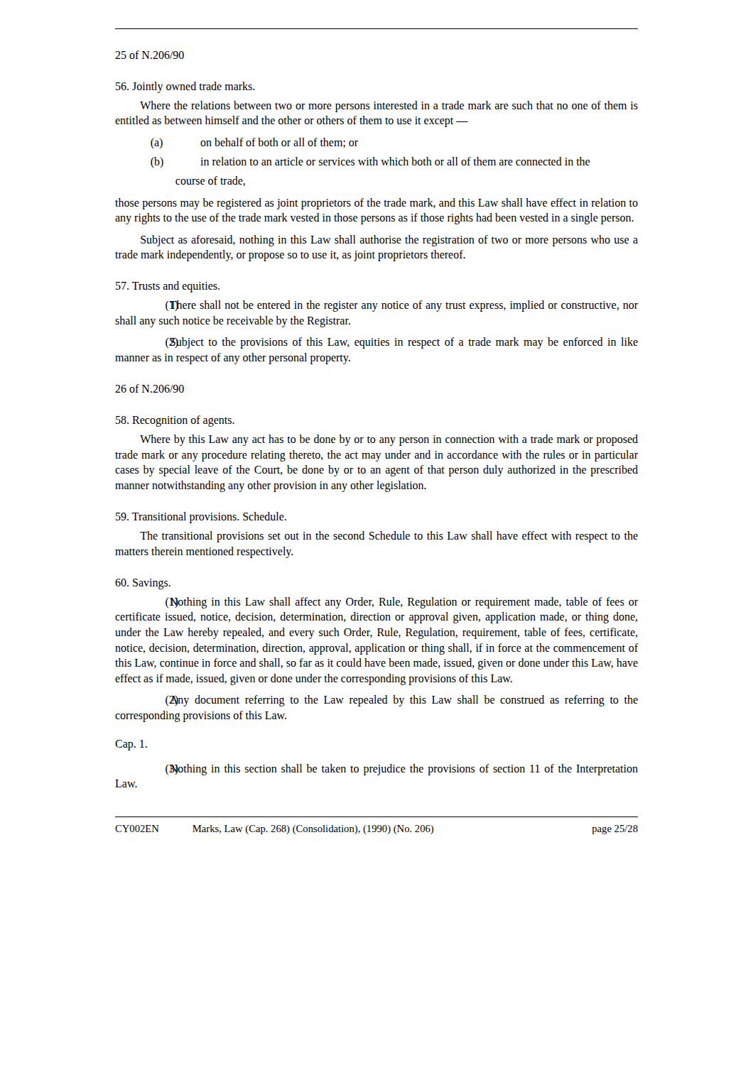25 of N.206/90
56. Jointly owned trade marks.
Where the relations between two or more persons interested in a trade mark are such that no one of them is entitled as between himself and the other or others of them to use it except —
(a) on behalf of both or all of them; or
(b) in relation to an article or services with which both or all of them are connected in the
course of trade,
those persons may be registered as joint proprietors of the trade mark, and this Law shall have effect in relation to any rights to the use of the trade mark vested in those persons as if those rights had been vested in a single person.
Subject as aforesaid, nothing in this Law shall authorise the registration of two or more persons who use a trade mark independently, or propose so to use it, as joint proprietors thereof.
57. Trusts and equities.
(1) There shall not be entered in the register any notice of any trust express, implied or constructive, nor shall any such notice be receivable by the Registrar.
(2) Subject to the provisions of this Law, equities in respect of a trade mark may be enforced in like manner as in respect of any other personal property.
26 of N.206/90
58. Recognition of agents.
Where by this Law any act has to be done by or to any person in connection with a trade mark or proposed trade mark or any procedure relating thereto, the act may under and in accordance with the rules or in particular cases by special leave of the Court, be done by or to an agent of that person duly authorized in the prescribed manner notwithstanding any other provision in any other legislation.
59. Transitional provisions. Schedule.
The transitional provisions set out in the second Schedule to this Law shall have effect with respect to the matters therein mentioned respectively.
60. Savings.
(1) Nothing in this Law shall affect any Order, Rule, Regulation or requirement made, table of fees or certificate issued, notice, decision, determination, direction or approval given, application made, or thing done, under the Law hereby repealed, and every such Order, Rule, Regulation, requirement, table of fees, certificate, notice, decision, determination, direction, approval, application or thing shall, if in force at the commencement of this Law, continue in force and shall, so far as it could have been made, issued, given or done under this Law, have effect as if made, issued, given or done under the corresponding provisions of this Law.
(2) Any document referring to the Law repealed by this Law shall be construed as referring to the corresponding provisions of this Law.
Cap. 1.
(3) Nothing in this section shall be taken to prejudice the provisions of section 11 of the Interpretation Law.
CY002EN Marks, Law (Cap. 268) (Consolidation), (1990) (No. 206) page 25/28